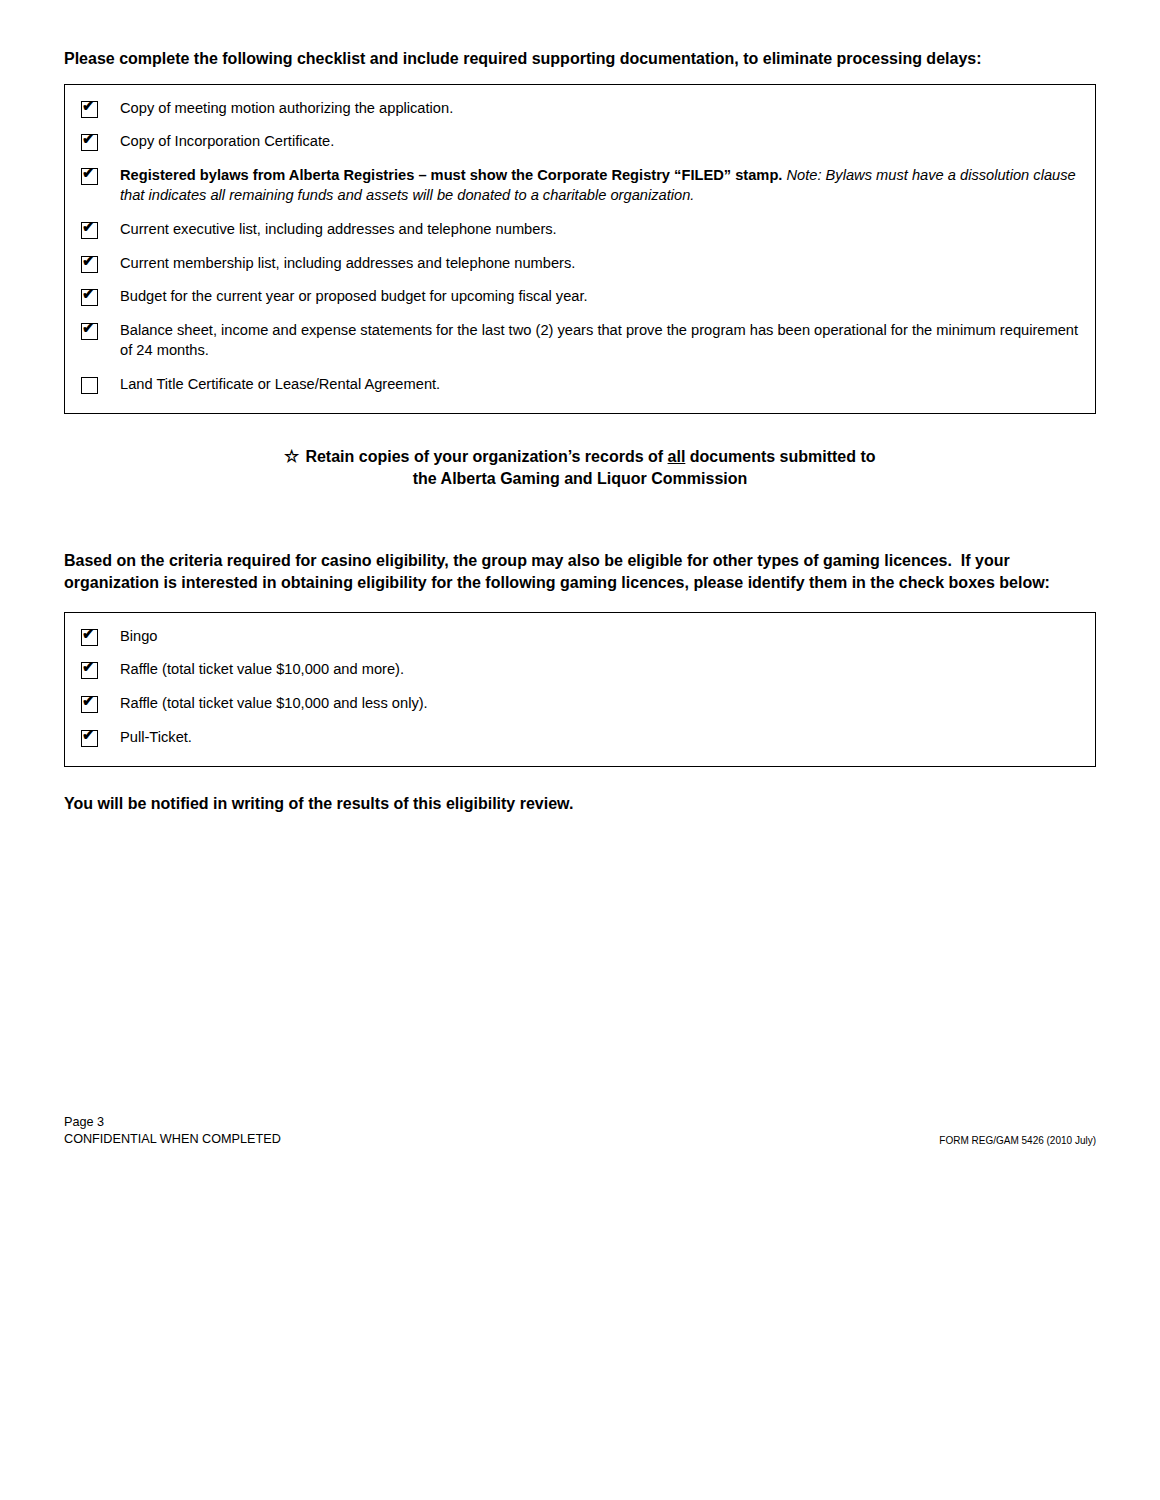Please complete the following checklist and include required supporting documentation, to eliminate processing delays:
Copy of meeting motion authorizing the application.
Copy of Incorporation Certificate.
Registered bylaws from Alberta Registries – must show the Corporate Registry “FILED” stamp. Note: Bylaws must have a dissolution clause that indicates all remaining funds and assets will be donated to a charitable organization.
Current executive list, including addresses and telephone numbers.
Current membership list, including addresses and telephone numbers.
Budget for the current year or proposed budget for upcoming fiscal year.
Balance sheet, income and expense statements for the last two (2) years that prove the program has been operational for the minimum requirement of 24 months.
Land Title Certificate or Lease/Rental Agreement.
☆Retain copies of your organization’s records of all documents submitted to
the Alberta Gaming and Liquor Commission
Based on the criteria required for casino eligibility, the group may also be eligible for other types of gaming licences. If your organization is interested in obtaining eligibility for the following gaming licences, please identify them in the check boxes below:
Bingo
Raffle (total ticket value $10,000 and more).
Raffle (total ticket value $10,000 and less only).
Pull-Ticket.
You will be notified in writing of the results of this eligibility review.
Page 3
CONFIDENTIAL WHEN COMPLETED
FORM REG/GAM 5426 (2010 July)